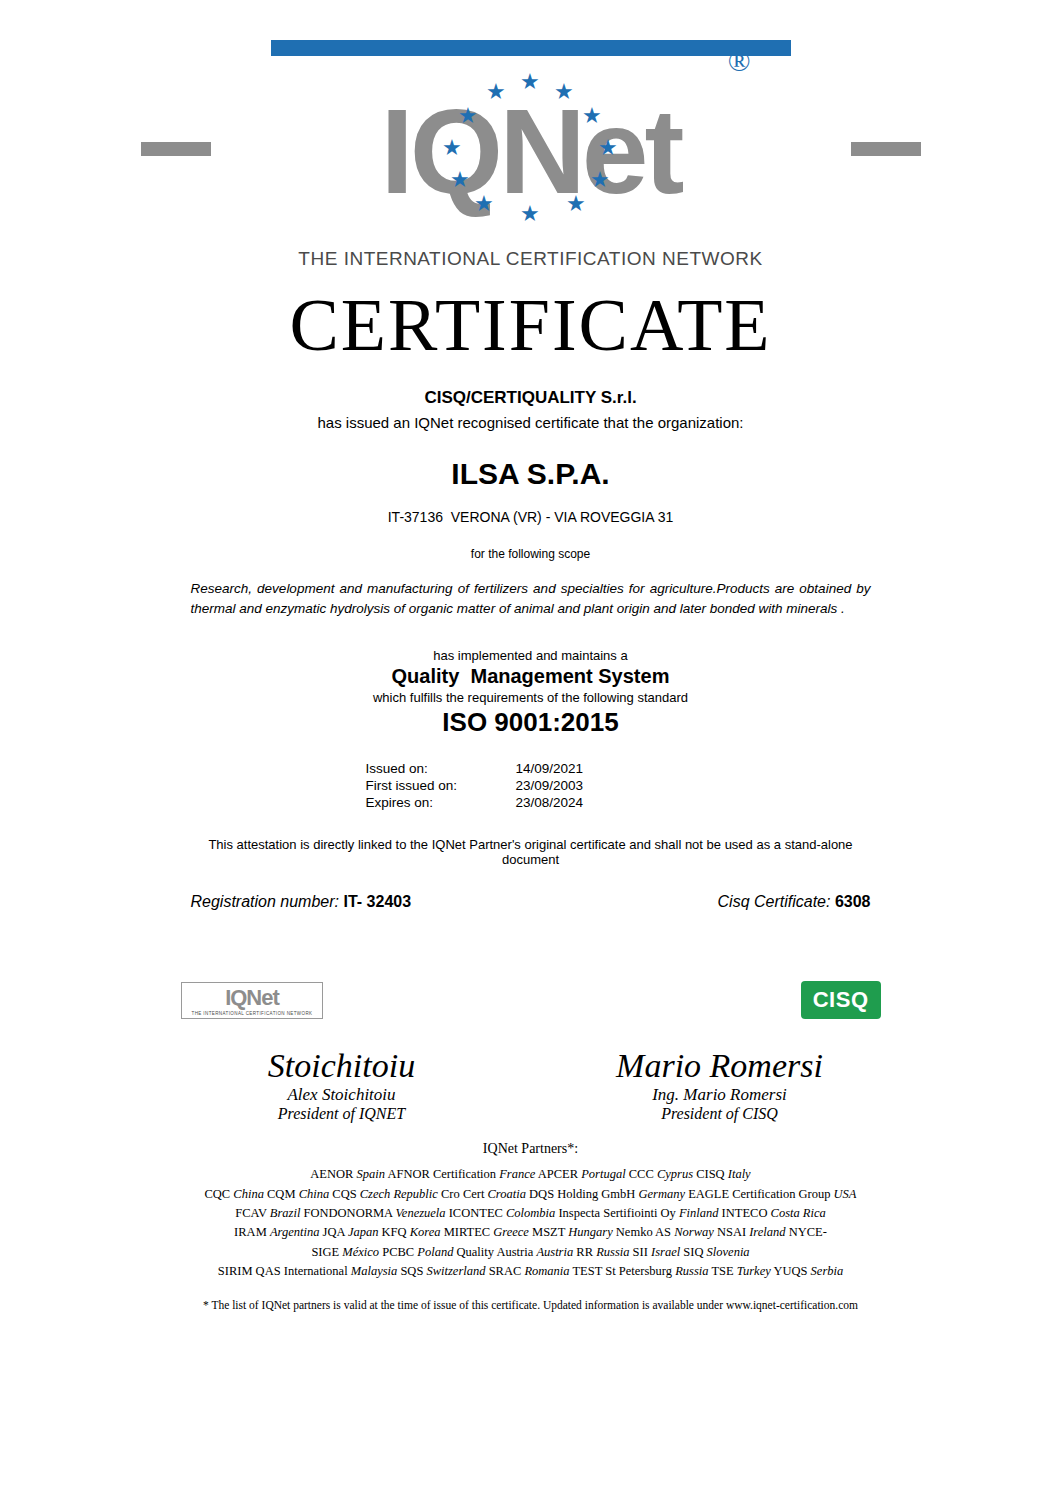®
IQNet
★ ★ ★ ★ ★ ★ ★ ★ ★ ★ ★ ★
THE INTERNATIONAL CERTIFICATION NETWORK
CERTIFICATE
CISQ/CERTIQUALITY S.r.l.
has issued an IQNet recognised certificate that the organization:
ILSA S.P.A.
IT-37136 VERONA (VR) - VIA ROVEGGIA 31
for the following scope
Research, development and manufacturing of fertilizers and specialties for agriculture.Products are obtained by thermal and enzymatic hydrolysis of organic matter of animal and plant origin and later bonded with minerals .
has implemented and maintains a
Quality Management System
which fulfills the requirements of the following standard
ISO 9001:2015
| Issued on: | 14/09/2021 |
| First issued on: | 23/09/2003 |
| Expires on: | 23/08/2024 |
This attestation is directly linked to the IQNet Partner's original certificate and shall not be used as a stand-alone document
Registration number: IT- 32403
Cisq Certificate: 6308
IQNet
THE INTERNATIONAL CERTIFICATION NETWORK
CISQ
Stoichitoiu
Alex Stoichitoiu President of IQNET
Mario Romersi
Ing. Mario Romersi President of CISQ
IQNet Partners*:
AENOR Spain AFNOR Certification France APCER Portugal CCC Cyprus CISQ Italy
CQC China CQM China CQS Czech Republic Cro Cert Croatia DQS Holding GmbH Germany EAGLE Certification Group USA
FCAV Brazil FONDONORMA Venezuela ICONTEC Colombia Inspecta Sertifiointi Oy Finland INTECO Costa Rica
IRAM Argentina JQA Japan KFQ Korea MIRTEC Greece MSZT Hungary Nemko AS Norway NSAI Ireland NYCE-
SIGE México PCBC Poland Quality Austria Austria RR Russia SII Israel SIQ Slovenia
SIRIM QAS International Malaysia SQS Switzerland SRAC Romania TEST St Petersburg Russia TSE Turkey YUQS Serbia
* The list of IQNet partners is valid at the time of issue of this certificate. Updated information is available under www.iqnet-certification.com